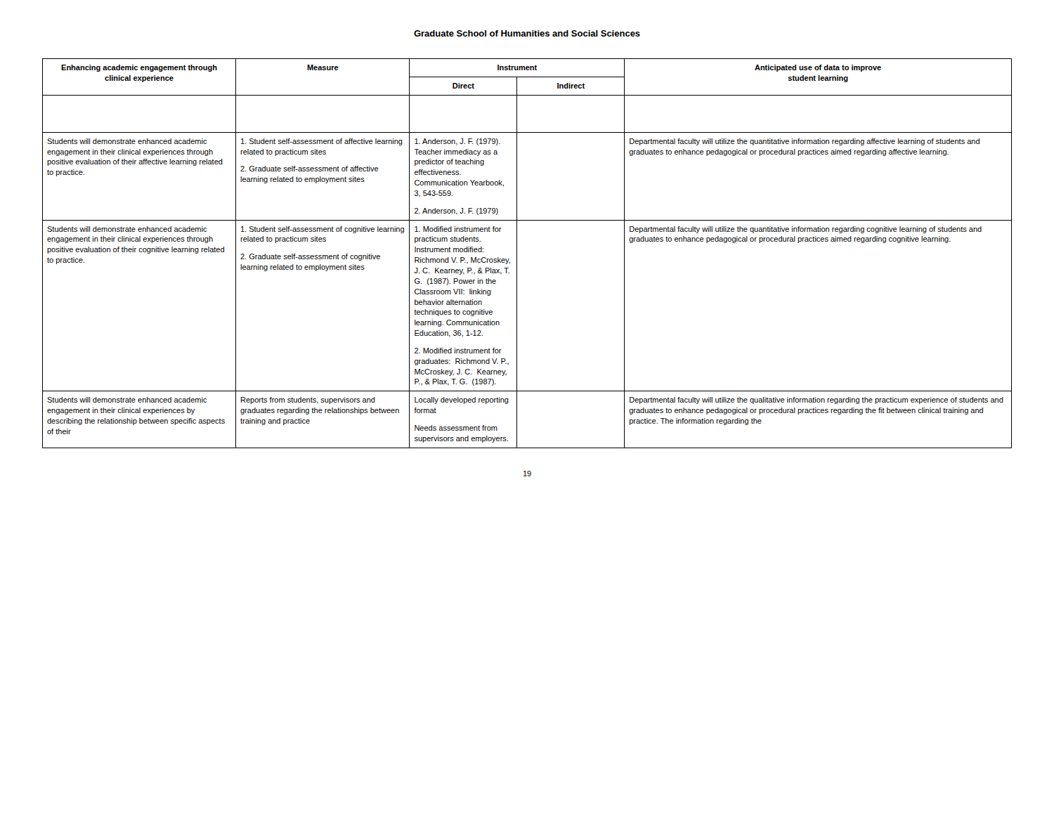Graduate School of Humanities and Social Sciences
| Enhancing academic engagement through clinical experience | Measure | Instrument | Anticipated use of data to improve student learning |
| --- | --- | --- | --- |
| Direct | Indirect |
| Students will demonstrate enhanced academic engagement in their clinical experiences through positive evaluation of their affective learning related to practice. | 1. Student self-assessment of affective learning related to practicum sites 2. Graduate self-assessment of affective learning related to employment sites | 1. Anderson, J. F. (1979). Teacher immediacy as a predictor of teaching effectiveness. Communication Yearbook, 3, 543-559. 2. Anderson, J. F. (1979) | | Departmental faculty will utilize the quantitative information regarding affective learning of students and graduates to enhance pedagogical or procedural practices aimed regarding affective learning. |
| Students will demonstrate enhanced academic engagement in their clinical experiences through positive evaluation of their cognitive learning related to practice. | 1. Student self-assessment of cognitive learning related to practicum sites 2. Graduate self-assessment of cognitive learning related to employment sites | 1. Modified instrument for practicum students. Instrument modified: Richmond V. P., McCroskey, J. C. Kearney, P., & Plax, T. G. (1987). Power in the Classroom VII: linking behavior alternation techniques to cognitive learning. Communication Education, 36, 1-12. 2. Modified instrument for graduates: Richmond V. P., McCroskey, J. C. Kearney, P., & Plax, T. G. (1987). | | Departmental faculty will utilize the quantitative information regarding cognitive learning of students and graduates to enhance pedagogical or procedural practices aimed regarding cognitive learning. |
| Students will demonstrate enhanced academic engagement in their clinical experiences by describing the relationship between specific aspects of their | Reports from students, supervisors and graduates regarding the relationships between training and practice | Locally developed reporting format Needs assessment from supervisors and employers. | | Departmental faculty will utilize the qualitative information regarding the practicum experience of students and graduates to enhance pedagogical or procedural practices regarding the fit between clinical training and practice. The information regarding the |
19